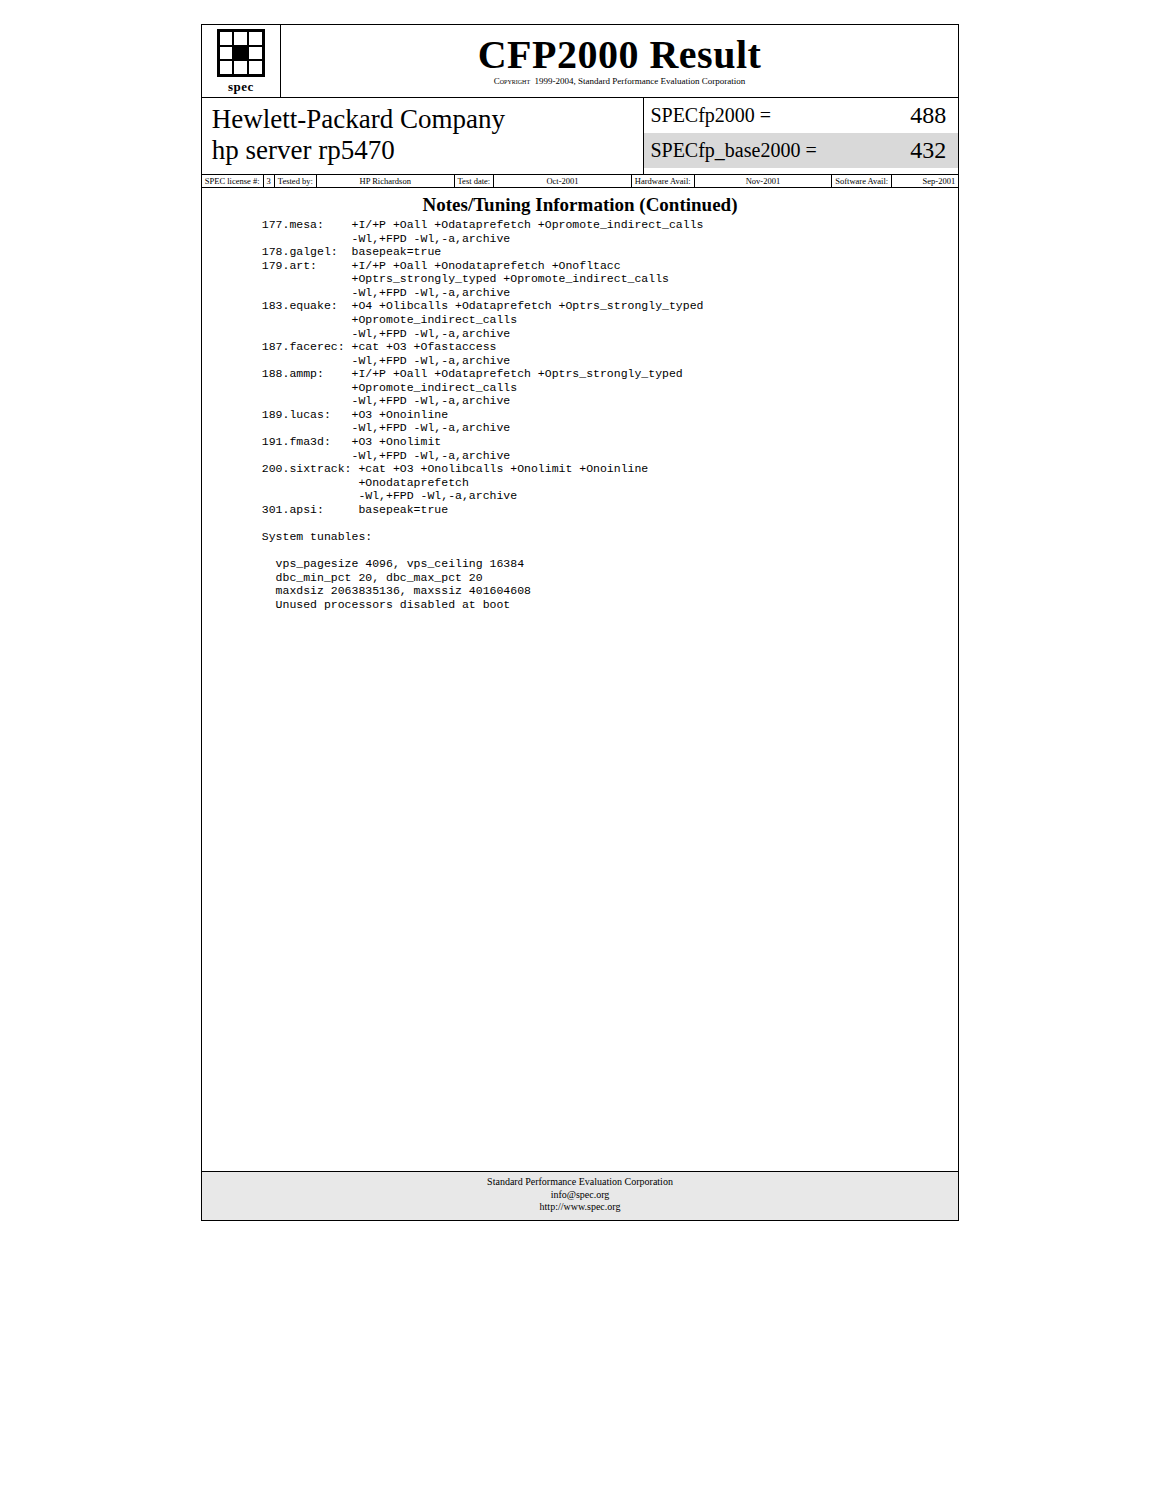spec
CFP2000 Result
Copyright 1999-2004, Standard Performance Evaluation Corporation
Hewlett-Packard Company
hp server rp5470
SPECfp2000 = 488
SPECfp_base2000 = 432
SPEC license #:
3
Tested by:
HP Richardson
Test date:
Oct-2001
Hardware Avail:
Nov-2001
Software Avail:
Sep-2001
Notes/Tuning Information (Continued)
177.mesa:    +I/+P +Oall +Odataprefetch +Opromote_indirect_calls
             -Wl,+FPD -Wl,-a,archive
178.galgel:  basepeak=true
179.art:     +I/+P +Oall +Onodataprefetch +Onofltacc
             +Optrs_strongly_typed +Opromote_indirect_calls
             -Wl,+FPD -Wl,-a,archive
183.equake:  +O4 +Olibcalls +Odataprefetch +Optrs_strongly_typed
             +Opromote_indirect_calls
             -Wl,+FPD -Wl,-a,archive
187.facerec: +cat +O3 +Ofastaccess
             -Wl,+FPD -Wl,-a,archive
188.ammp:    +I/+P +Oall +Odataprefetch +Optrs_strongly_typed
             +Opromote_indirect_calls
             -Wl,+FPD -Wl,-a,archive
189.lucas:   +O3 +Onoinline
             -Wl,+FPD -Wl,-a,archive
191.fma3d:   +O3 +Onolimit
             -Wl,+FPD -Wl,-a,archive
200.sixtrack: +cat +O3 +Onolibcalls +Onolimit +Onoinline
              +Onodataprefetch
              -Wl,+FPD -Wl,-a,archive
301.apsi:     basepeak=true

System tunables:

  vps_pagesize 4096, vps_ceiling 16384
  dbc_min_pct 20, dbc_max_pct 20
  maxdsiz 2063835136, maxssiz 401604608
  Unused processors disabled at boot
Standard Performance Evaluation Corporation
info@spec.org
http://www.spec.org